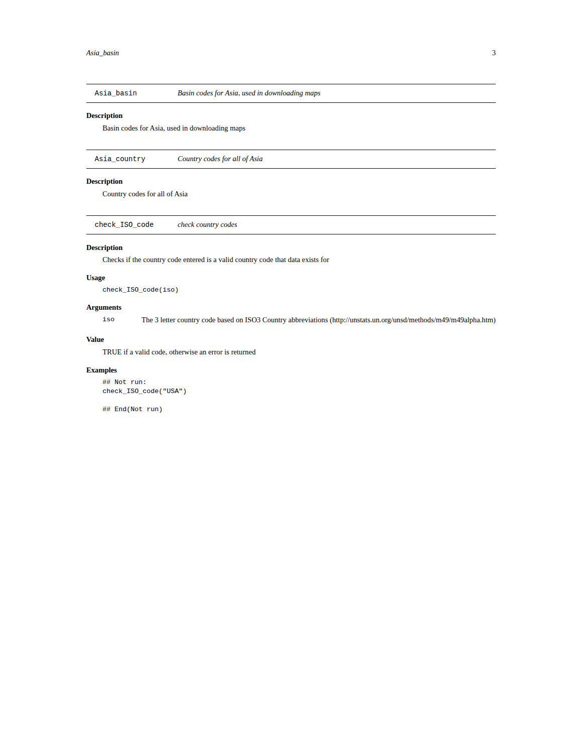Asia_basin 3
Asia_basin Basin codes for Asia, used in downloading maps
Description
Basin codes for Asia, used in downloading maps
Asia_country Country codes for all of Asia
Description
Country codes for all of Asia
check_ISO_code check country codes
Description
Checks if the country code entered is a valid country code that data exists for
Usage
check_ISO_code(iso)
Arguments
| iso | The 3 letter country code based on ISO3 Country abbreviations (http://unstats.un.org/unsd/methods/m49/m49alpha.htm) |
Value
TRUE if a valid code, otherwise an error is returned
Examples
## Not run: 
check_ISO_code("USA")

## End(Not run)